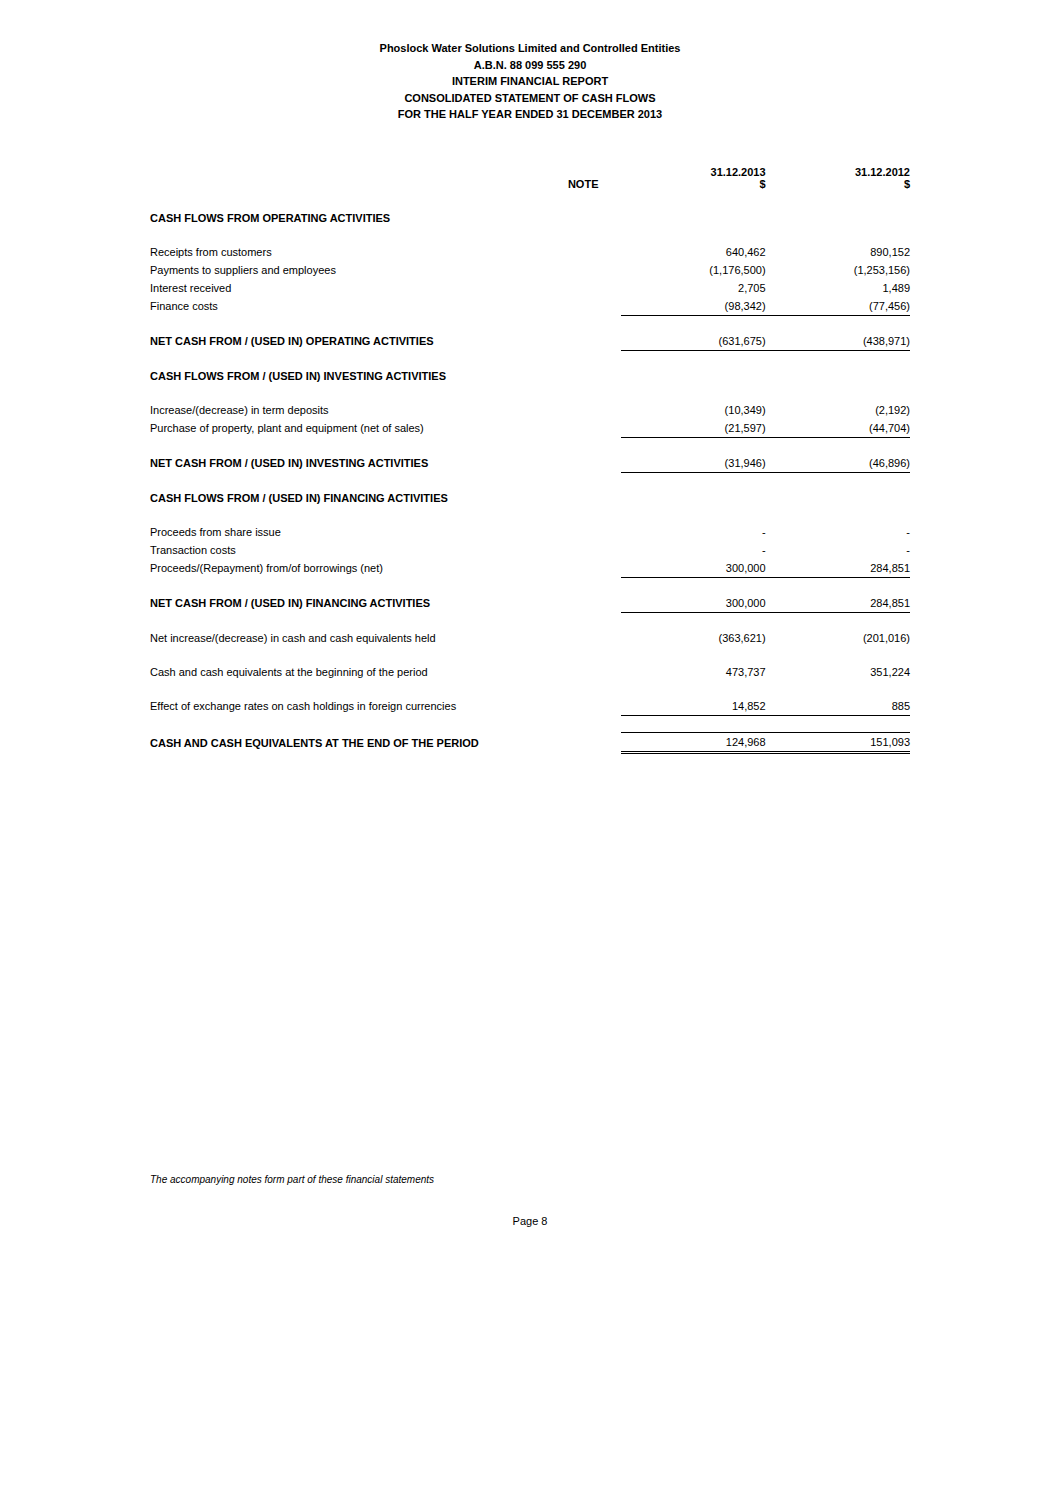Phoslock Water Solutions Limited and Controlled Entities
A.B.N. 88 099 555 290
INTERIM FINANCIAL REPORT
CONSOLIDATED STATEMENT OF CASH FLOWS
FOR THE HALF YEAR ENDED 31 DECEMBER 2013
| | NOTE | 31.12.2013 $ | 31.12.2012 $ |
| CASH FLOWS FROM OPERATING ACTIVITIES | | | |
| Receipts from customers | | 640,462 | 890,152 |
| Payments to suppliers and employees | | (1,176,500) | (1,253,156) |
| Interest received | | 2,705 | 1,489 |
| Finance costs | | (98,342) | (77,456) |
| NET CASH FROM / (USED IN) OPERATING ACTIVITIES | | (631,675) | (438,971) |
| CASH FLOWS FROM / (USED IN) INVESTING ACTIVITIES | | | |
| Increase/(decrease) in term deposits | | (10,349) | (2,192) |
| Purchase of property, plant and equipment (net of sales) | | (21,597) | (44,704) |
| NET CASH FROM / (USED IN) INVESTING ACTIVITIES | | (31,946) | (46,896) |
| CASH FLOWS FROM / (USED IN) FINANCING ACTIVITIES | | | |
| Proceeds from share issue | | - | - |
| Transaction costs | | - | - |
| Proceeds/(Repayment) from/of borrowings (net) | | 300,000 | 284,851 |
| NET CASH FROM / (USED IN) FINANCING ACTIVITIES | | 300,000 | 284,851 |
| Net increase/(decrease) in cash and cash equivalents held | | (363,621) | (201,016) |
| Cash and cash equivalents at the beginning of the period | | 473,737 | 351,224 |
| Effect of exchange rates on cash holdings in foreign currencies | | 14,852 | 885 |
| CASH AND CASH EQUIVALENTS AT THE END OF THE PERIOD | | 124,968 | 151,093 |
The accompanying notes form part of these financial statements
Page 8